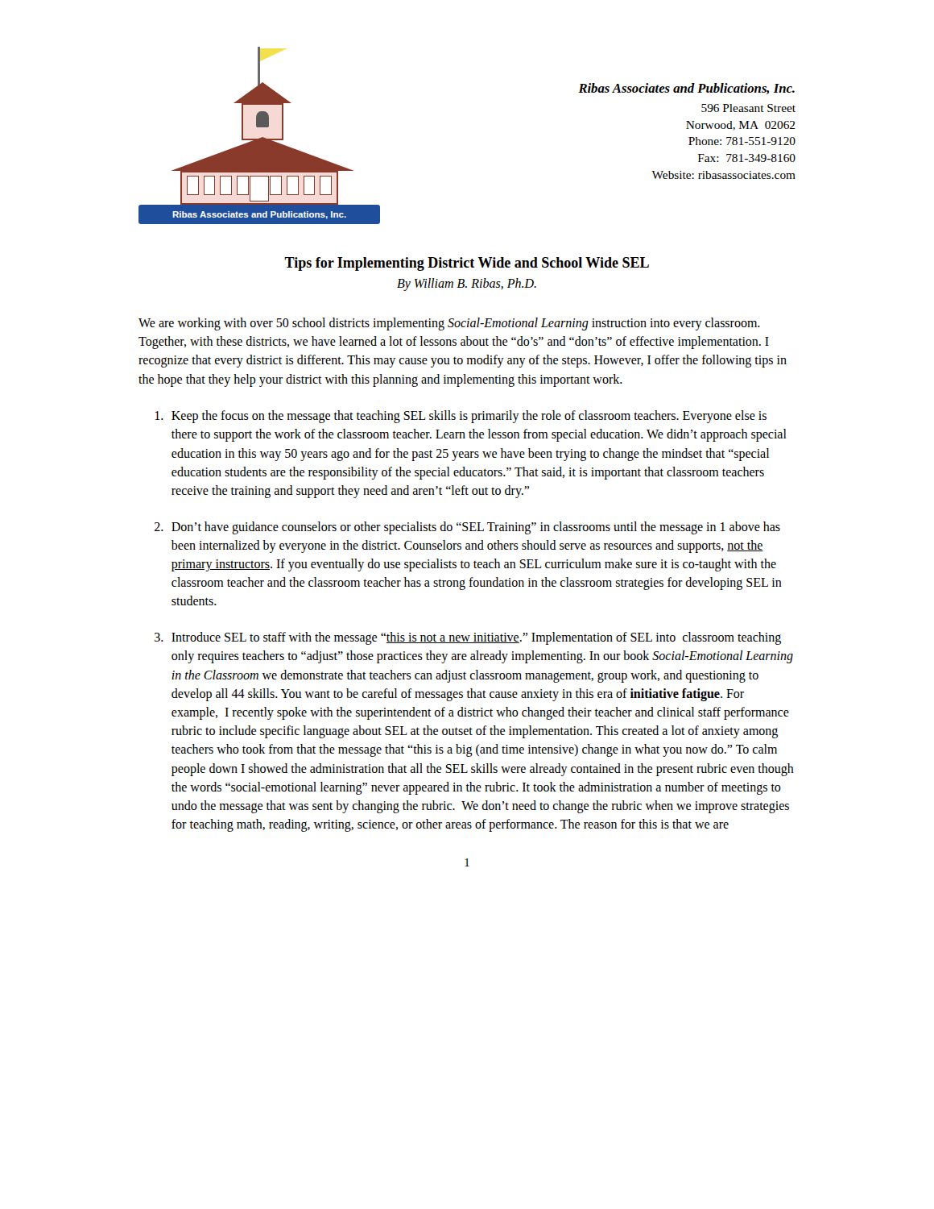Ribas Associates and Publications, Inc.
Ribas Associates and Publications, Inc.
596 Pleasant Street
Norwood, MA 02062
Phone: 781-551-9120
Fax: 781-349-8160
Website: ribasassociates.com
Tips for Implementing District Wide and School Wide SEL
By William B. Ribas, Ph.D.
We are working with over 50 school districts implementing Social-Emotional Learning instruction into every classroom. Together, with these districts, we have learned a lot of lessons about the “do’s” and “don’ts” of effective implementation. I recognize that every district is different. This may cause you to modify any of the steps. However, I offer the following tips in the hope that they help your district with this planning and implementing this important work.
Keep the focus on the message that teaching SEL skills is primarily the role of classroom teachers. Everyone else is there to support the work of the classroom teacher. Learn the lesson from special education. We didn’t approach special education in this way 50 years ago and for the past 25 years we have been trying to change the mindset that “special education students are the responsibility of the special educators.” That said, it is important that classroom teachers receive the training and support they need and aren’t “left out to dry.”
Don’t have guidance counselors or other specialists do “SEL Training” in classrooms until the message in 1 above has been internalized by everyone in the district. Counselors and others should serve as resources and supports, not the primary instructors. If you eventually do use specialists to teach an SEL curriculum make sure it is co-taught with the classroom teacher and the classroom teacher has a strong foundation in the classroom strategies for developing SEL in students.
Introduce SEL to staff with the message “this is not a new initiative.” Implementation of SEL into classroom teaching only requires teachers to “adjust” those practices they are already implementing. In our book Social-Emotional Learning in the Classroom we demonstrate that teachers can adjust classroom management, group work, and questioning to develop all 44 skills. You want to be careful of messages that cause anxiety in this era of initiative fatigue. For example, I recently spoke with the superintendent of a district who changed their teacher and clinical staff performance rubric to include specific language about SEL at the outset of the implementation. This created a lot of anxiety among teachers who took from that the message that “this is a big (and time intensive) change in what you now do.” To calm people down I showed the administration that all the SEL skills were already contained in the present rubric even though the words “social-emotional learning” never appeared in the rubric. It took the administration a number of meetings to undo the message that was sent by changing the rubric. We don’t need to change the rubric when we improve strategies for teaching math, reading, writing, science, or other areas of performance. The reason for this is that we are
1